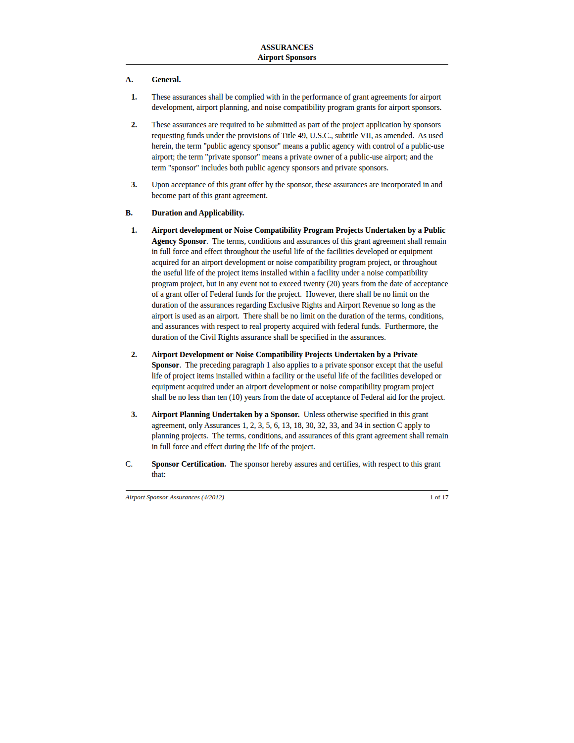ASSURANCES Airport Sponsors
A.
General.
1.
These assurances shall be complied with in the performance of grant agreements for airport development, airport planning, and noise compatibility program grants for airport sponsors.
2.
These assurances are required to be submitted as part of the project application by sponsors requesting funds under the provisions of Title 49, U.S.C., subtitle VII, as amended. As used herein, the term "public agency sponsor" means a public agency with control of a public-use airport; the term "private sponsor" means a private owner of a public-use airport; and the term "sponsor" includes both public agency sponsors and private sponsors.
3.
Upon acceptance of this grant offer by the sponsor, these assurances are incorporated in and become part of this grant agreement.
B.
Duration and Applicability.
1.
Airport development or Noise Compatibility Program Projects Undertaken by a Public Agency Sponsor. The terms, conditions and assurances of this grant agreement shall remain in full force and effect throughout the useful life of the facilities developed or equipment acquired for an airport development or noise compatibility program project, or throughout the useful life of the project items installed within a facility under a noise compatibility program project, but in any event not to exceed twenty (20) years from the date of acceptance of a grant offer of Federal funds for the project. However, there shall be no limit on the duration of the assurances regarding Exclusive Rights and Airport Revenue so long as the airport is used as an airport. There shall be no limit on the duration of the terms, conditions, and assurances with respect to real property acquired with federal funds. Furthermore, the duration of the Civil Rights assurance shall be specified in the assurances.
2.
Airport Development or Noise Compatibility Projects Undertaken by a Private Sponsor. The preceding paragraph 1 also applies to a private sponsor except that the useful life of project items installed within a facility or the useful life of the facilities developed or equipment acquired under an airport development or noise compatibility program project shall be no less than ten (10) years from the date of acceptance of Federal aid for the project.
3.
Airport Planning Undertaken by a Sponsor. Unless otherwise specified in this grant agreement, only Assurances 1, 2, 3, 5, 6, 13, 18, 30, 32, 33, and 34 in section C apply to planning projects. The terms, conditions, and assurances of this grant agreement shall remain in full force and effect during the life of the project.
C.
Sponsor Certification. The sponsor hereby assures and certifies, with respect to this grant that:
Airport Sponsor Assurances (4/2012) 1 of 17